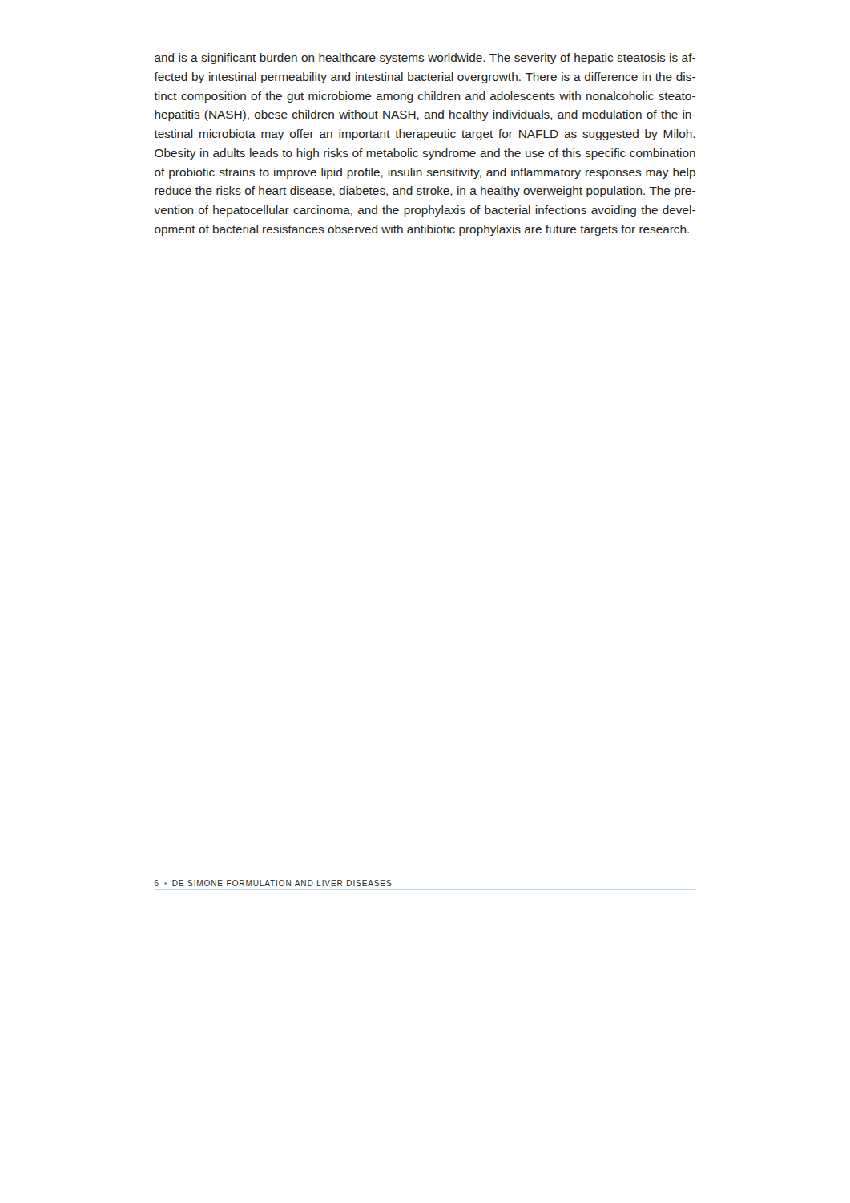and is a significant burden on healthcare systems worldwide. The severity of hepatic steatosis is affected by intestinal permeability and intestinal bacterial overgrowth. There is a difference in the distinct composition of the gut microbiome among children and adolescents with nonalcoholic steatohepatitis (NASH), obese children without NASH, and healthy individuals, and modulation of the intestinal microbiota may offer an important therapeutic target for NAFLD as suggested by Miloh. Obesity in adults leads to high risks of metabolic syndrome and the use of this specific combination of probiotic strains to improve lipid profile, insulin sensitivity, and inflammatory responses may help reduce the risks of heart disease, diabetes, and stroke, in a healthy overweight population. The prevention of hepatocellular carcinoma, and the prophylaxis of bacterial infections avoiding the development of bacterial resistances observed with antibiotic prophylaxis are future targets for research.
6 • De Simone Formulation and Liver Diseases